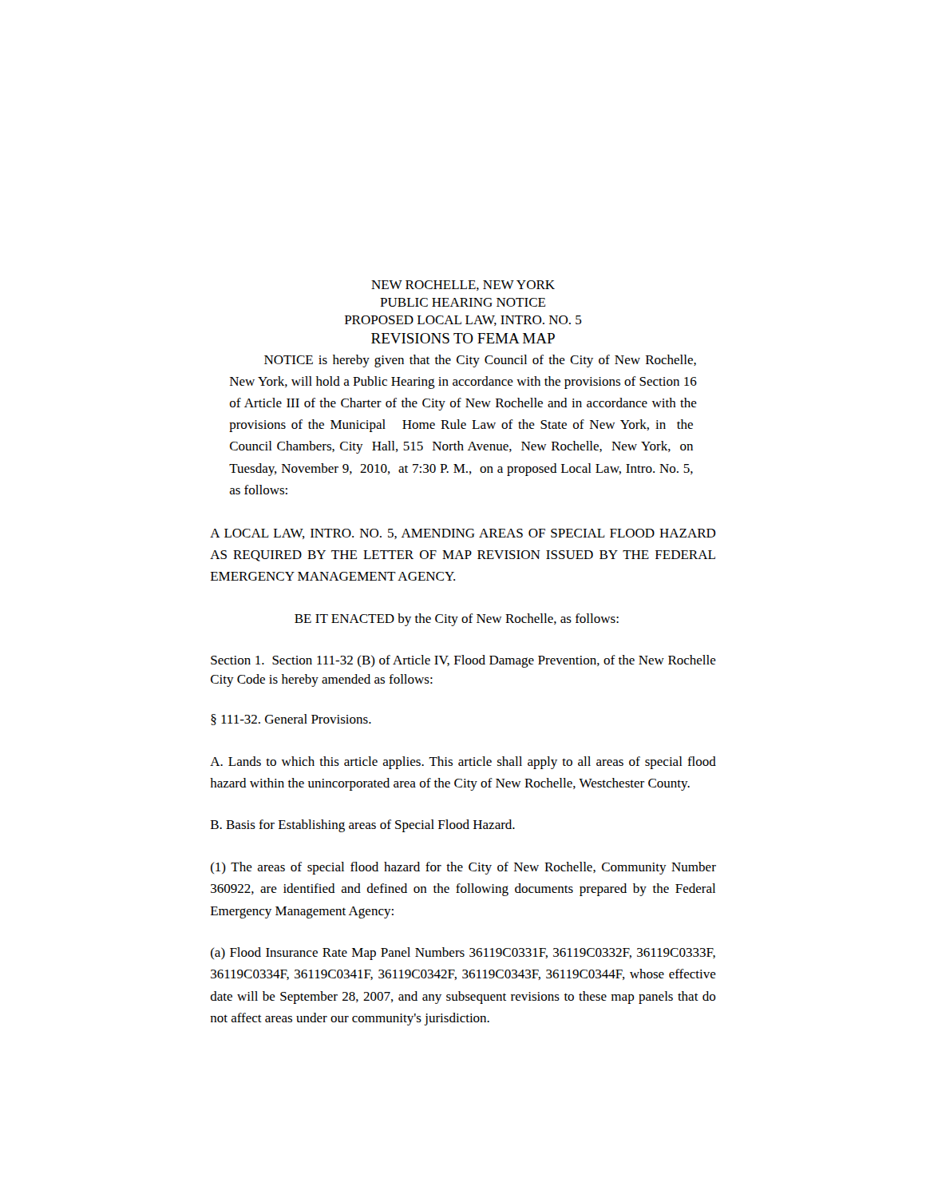NEW ROCHELLE, NEW YORK PUBLIC HEARING NOTICE PROPOSED LOCAL LAW, INTRO. NO. 5 REVISIONS TO FEMA MAP
NOTICE is hereby given that the City Council of the City of New Rochelle, New York, will hold a Public Hearing in accordance with the provisions of Section 16 of Article III of the Charter of the City of New Rochelle and in accordance with the provisions of the Municipal Home Rule Law of the State of New York, in the Council Chambers, City Hall, 515 North Avenue, New Rochelle, New York, on Tuesday, November 9, 2010, at 7:30 P. M., on a proposed Local Law, Intro. No. 5, as follows:
A LOCAL LAW, INTRO. NO. 5, AMENDING AREAS OF SPECIAL FLOOD HAZARD AS REQUIRED BY THE LETTER OF MAP REVISION ISSUED BY THE FEDERAL EMERGENCY MANAGEMENT AGENCY.
BE IT ENACTED by the City of New Rochelle, as follows:
Section 1. Section 111-32 (B) of Article IV, Flood Damage Prevention, of the New Rochelle City Code is hereby amended as follows:
§ 111-32. General Provisions.
A. Lands to which this article applies. This article shall apply to all areas of special flood hazard within the unincorporated area of the City of New Rochelle, Westchester County.
B. Basis for Establishing areas of Special Flood Hazard.
(1) The areas of special flood hazard for the City of New Rochelle, Community Number 360922, are identified and defined on the following documents prepared by the Federal Emergency Management Agency:
(a) Flood Insurance Rate Map Panel Numbers 36119C0331F, 36119C0332F, 36119C0333F, 36119C0334F, 36119C0341F, 36119C0342F, 36119C0343F, 36119C0344F, whose effective date will be September 28, 2007, and any subsequent revisions to these map panels that do not affect areas under our community's jurisdiction.